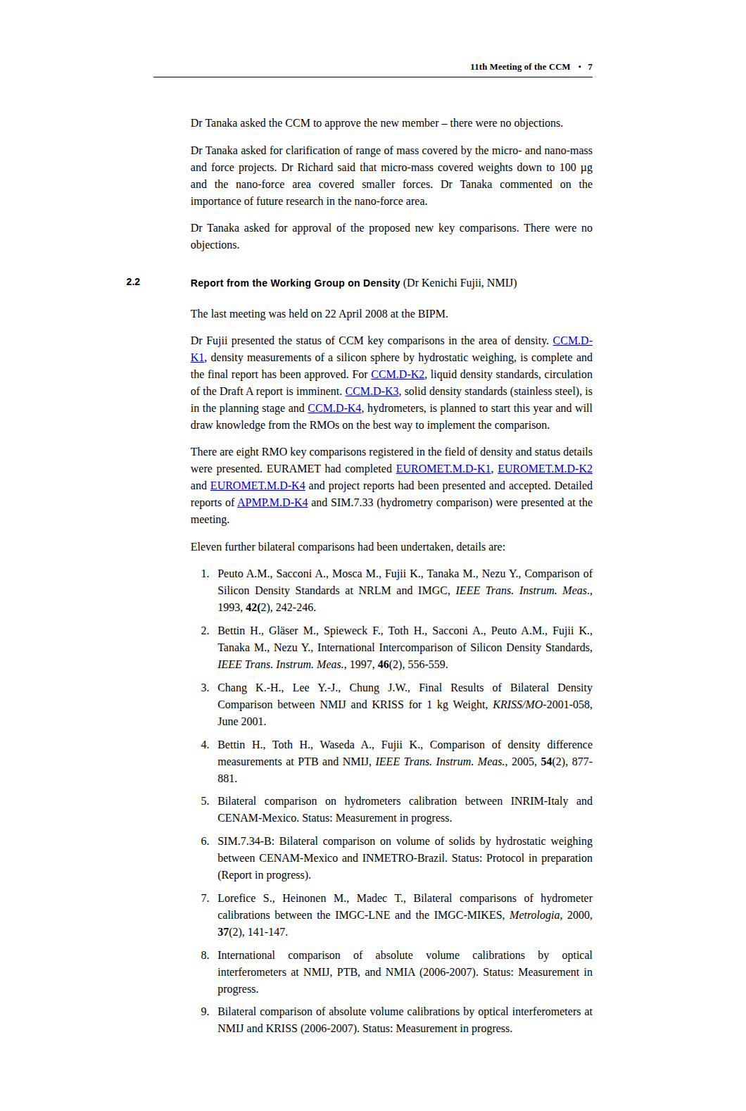11th Meeting of the CCM ▪ 7
Dr Tanaka asked the CCM to approve the new member – there were no objections.
Dr Tanaka asked for clarification of range of mass covered by the micro- and nano-mass and force projects. Dr Richard said that micro-mass covered weights down to 100 µg and the nano-force area covered smaller forces. Dr Tanaka commented on the importance of future research in the nano-force area.
Dr Tanaka asked for approval of the proposed new key comparisons. There were no objections.
2.2
Report from the Working Group on Density
(Dr Kenichi Fujii, NMIJ)
The last meeting was held on 22 April 2008 at the BIPM.
Dr Fujii presented the status of CCM key comparisons in the area of density. CCM.D-K1, density measurements of a silicon sphere by hydrostatic weighing, is complete and the final report has been approved. For CCM.D-K2, liquid density standards, circulation of the Draft A report is imminent. CCM.D-K3, solid density standards (stainless steel), is in the planning stage and CCM.D-K4, hydrometers, is planned to start this year and will draw knowledge from the RMOs on the best way to implement the comparison.
There are eight RMO key comparisons registered in the field of density and status details were presented. EURAMET had completed EUROMET.M.D-K1, EUROMET.M.D-K2 and EUROMET.M.D-K4 and project reports had been presented and accepted. Detailed reports of APMP.M.D-K4 and SIM.7.33 (hydrometry comparison) were presented at the meeting.
Eleven further bilateral comparisons had been undertaken, details are:
Peuto A.M., Sacconi A., Mosca M., Fujii K., Tanaka M., Nezu Y., Comparison of Silicon Density Standards at NRLM and IMGC, IEEE Trans. Instrum. Meas., 1993, 42(2), 242-246.
Bettin H., Gläser M., Spieweck F., Toth H., Sacconi A., Peuto A.M., Fujii K., Tanaka M., Nezu Y., International Intercomparison of Silicon Density Standards, IEEE Trans. Instrum. Meas., 1997, 46(2), 556-559.
Chang K.-H., Lee Y.-J., Chung J.W., Final Results of Bilateral Density Comparison between NMIJ and KRISS for 1 kg Weight, KRISS/MO-2001-058, June 2001.
Bettin H., Toth H., Waseda A., Fujii K., Comparison of density difference measurements at PTB and NMIJ, IEEE Trans. Instrum. Meas., 2005, 54(2), 877-881.
Bilateral comparison on hydrometers calibration between INRIM-Italy and CENAM-Mexico. Status: Measurement in progress.
SIM.7.34-B: Bilateral comparison on volume of solids by hydrostatic weighing between CENAM-Mexico and INMETRO-Brazil. Status: Protocol in preparation (Report in progress).
Lorefice S., Heinonen M., Madec T., Bilateral comparisons of hydrometer calibrations between the IMGC-LNE and the IMGC-MIKES, Metrologia, 2000, 37(2), 141-147.
International comparison of absolute volume calibrations by optical interferometers at NMIJ, PTB, and NMIA (2006-2007). Status: Measurement in progress.
Bilateral comparison of absolute volume calibrations by optical interferometers at NMIJ and KRISS (2006-2007). Status: Measurement in progress.